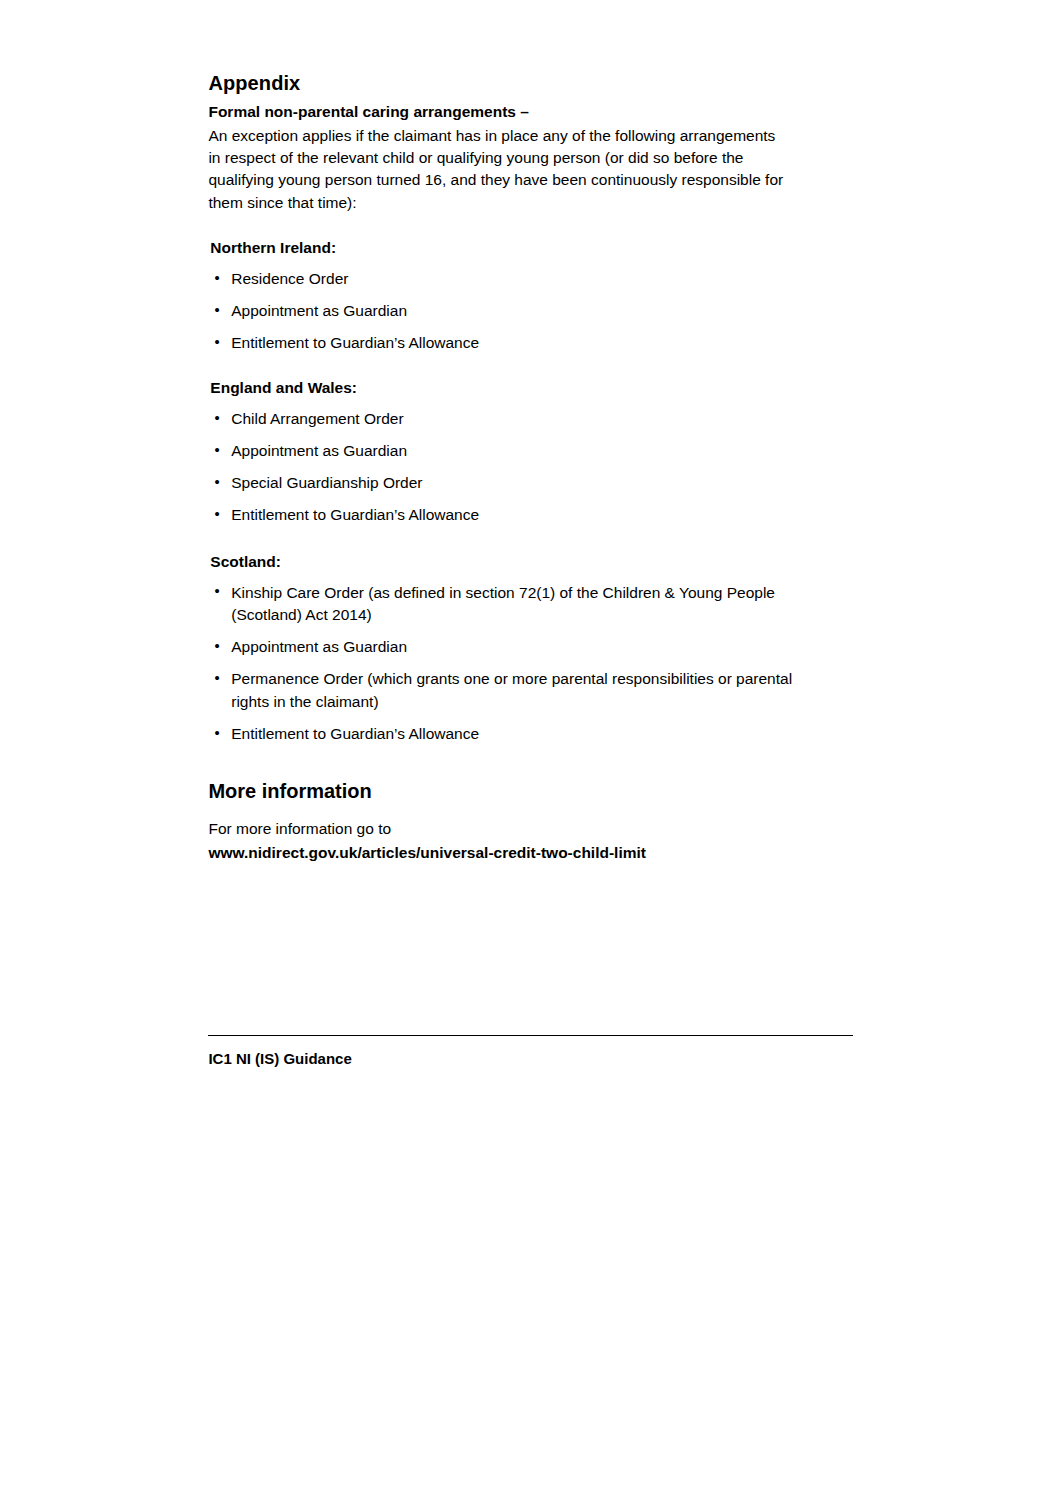Appendix
Formal non-parental caring arrangements –
An exception applies if the claimant has in place any of the following arrangements in respect of the relevant child or qualifying young person (or did so before the qualifying young person turned 16, and they have been continuously responsible for them since that time):
Northern Ireland:
Residence Order
Appointment as Guardian
Entitlement to Guardian’s Allowance
England and Wales:
Child Arrangement Order
Appointment as Guardian
Special Guardianship Order
Entitlement to Guardian’s Allowance
Scotland:
Kinship Care Order (as defined in section 72(1) of the Children & Young People (Scotland) Act 2014)
Appointment as Guardian
Permanence Order (which grants one or more parental responsibilities or parental rights in the claimant)
Entitlement to Guardian’s Allowance
More information
For more information go to
www.nidirect.gov.uk/articles/universal-credit-two-child-limit
IC1 NI (IS) Guidance